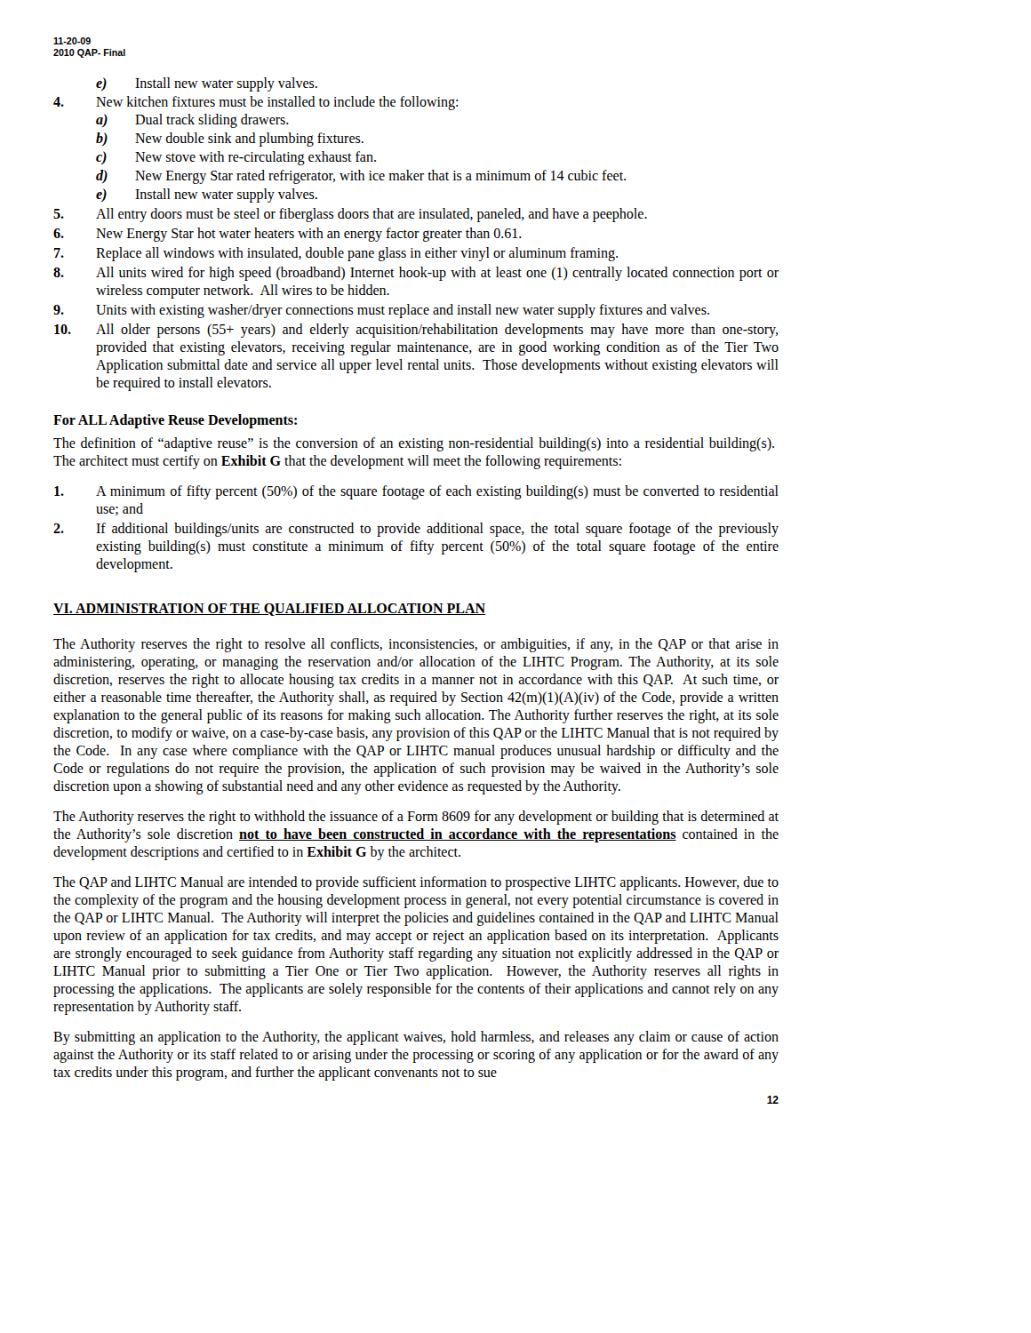11-20-09
2010 QAP- Final
e) Install new water supply valves.
4. New kitchen fixtures must be installed to include the following:
a) Dual track sliding drawers.
b) New double sink and plumbing fixtures.
c) New stove with re-circulating exhaust fan.
d) New Energy Star rated refrigerator, with ice maker that is a minimum of 14 cubic feet.
e) Install new water supply valves.
5. All entry doors must be steel or fiberglass doors that are insulated, paneled, and have a peephole.
6. New Energy Star hot water heaters with an energy factor greater than 0.61.
7. Replace all windows with insulated, double pane glass in either vinyl or aluminum framing.
8. All units wired for high speed (broadband) Internet hook-up with at least one (1) centrally located connection port or wireless computer network. All wires to be hidden.
9. Units with existing washer/dryer connections must replace and install new water supply fixtures and valves.
10. All older persons (55+ years) and elderly acquisition/rehabilitation developments may have more than one-story, provided that existing elevators, receiving regular maintenance, are in good working condition as of the Tier Two Application submittal date and service all upper level rental units. Those developments without existing elevators will be required to install elevators.
For ALL Adaptive Reuse Developments:
The definition of “adaptive reuse” is the conversion of an existing non-residential building(s) into a residential building(s). The architect must certify on Exhibit G that the development will meet the following requirements:
1. A minimum of fifty percent (50%) of the square footage of each existing building(s) must be converted to residential use; and
2. If additional buildings/units are constructed to provide additional space, the total square footage of the previously existing building(s) must constitute a minimum of fifty percent (50%) of the total square footage of the entire development.
VI. ADMINISTRATION OF THE QUALIFIED ALLOCATION PLAN
The Authority reserves the right to resolve all conflicts, inconsistencies, or ambiguities, if any, in the QAP or that arise in administering, operating, or managing the reservation and/or allocation of the LIHTC Program. The Authority, at its sole discretion, reserves the right to allocate housing tax credits in a manner not in accordance with this QAP. At such time, or either a reasonable time thereafter, the Authority shall, as required by Section 42(m)(1)(A)(iv) of the Code, provide a written explanation to the general public of its reasons for making such allocation. The Authority further reserves the right, at its sole discretion, to modify or waive, on a case-by-case basis, any provision of this QAP or the LIHTC Manual that is not required by the Code. In any case where compliance with the QAP or LIHTC manual produces unusual hardship or difficulty and the Code or regulations do not require the provision, the application of such provision may be waived in the Authority’s sole discretion upon a showing of substantial need and any other evidence as requested by the Authority.
The Authority reserves the right to withhold the issuance of a Form 8609 for any development or building that is determined at the Authority’s sole discretion not to have been constructed in accordance with the representations contained in the development descriptions and certified to in Exhibit G by the architect.
The QAP and LIHTC Manual are intended to provide sufficient information to prospective LIHTC applicants. However, due to the complexity of the program and the housing development process in general, not every potential circumstance is covered in the QAP or LIHTC Manual. The Authority will interpret the policies and guidelines contained in the QAP and LIHTC Manual upon review of an application for tax credits, and may accept or reject an application based on its interpretation. Applicants are strongly encouraged to seek guidance from Authority staff regarding any situation not explicitly addressed in the QAP or LIHTC Manual prior to submitting a Tier One or Tier Two application. However, the Authority reserves all rights in processing the applications. The applicants are solely responsible for the contents of their applications and cannot rely on any representation by Authority staff.
By submitting an application to the Authority, the applicant waives, hold harmless, and releases any claim or cause of action against the Authority or its staff related to or arising under the processing or scoring of any application or for the award of any tax credits under this program, and further the applicant convenants not to sue
12